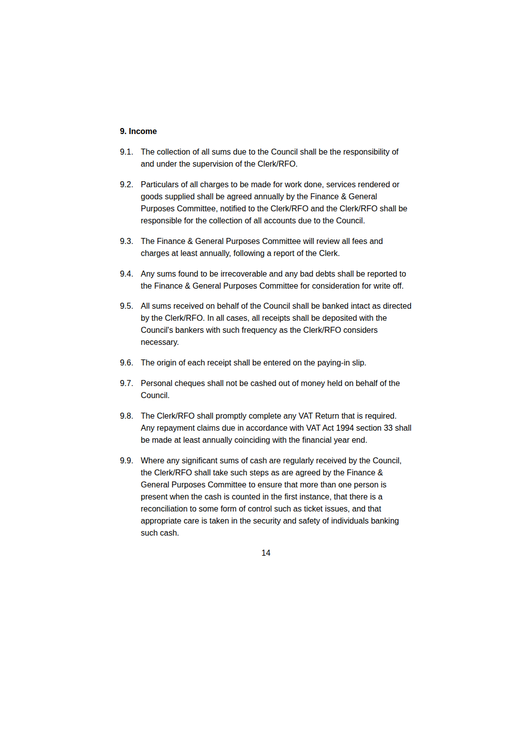9. Income
9.1. The collection of all sums due to the Council shall be the responsibility of and under the supervision of the Clerk/RFO.
9.2. Particulars of all charges to be made for work done, services rendered or goods supplied shall be agreed annually by the Finance & General Purposes Committee, notified to the Clerk/RFO and the Clerk/RFO shall be responsible for the collection of all accounts due to the Council.
9.3. The Finance & General Purposes Committee will review all fees and charges at least annually, following a report of the Clerk.
9.4. Any sums found to be irrecoverable and any bad debts shall be reported to the Finance & General Purposes Committee for consideration for write off.
9.5. All sums received on behalf of the Council shall be banked intact as directed by the Clerk/RFO. In all cases, all receipts shall be deposited with the Council's bankers with such frequency as the Clerk/RFO considers necessary.
9.6. The origin of each receipt shall be entered on the paying-in slip.
9.7. Personal cheques shall not be cashed out of money held on behalf of the Council.
9.8. The Clerk/RFO shall promptly complete any VAT Return that is required. Any repayment claims due in accordance with VAT Act 1994 section 33 shall be made at least annually coinciding with the financial year end.
9.9. Where any significant sums of cash are regularly received by the Council, the Clerk/RFO shall take such steps as are agreed by the Finance & General Purposes Committee to ensure that more than one person is present when the cash is counted in the first instance, that there is a reconciliation to some form of control such as ticket issues, and that appropriate care is taken in the security and safety of individuals banking such cash.
14